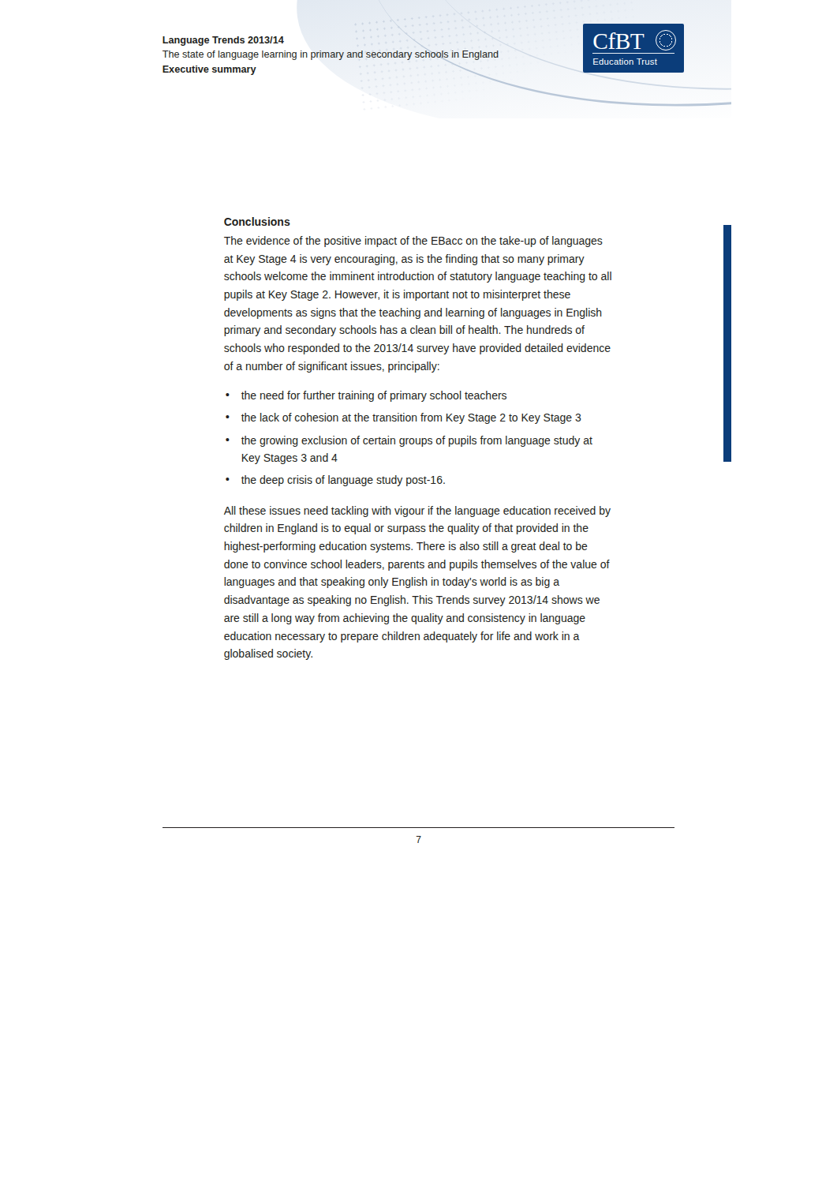Language Trends 2013/14
The state of language learning in primary and secondary schools in England
Executive summary
CfBT
Education Trust
Conclusions
The evidence of the positive impact of the EBacc on the take-up of languages at Key Stage 4 is very encouraging, as is the finding that so many primary schools welcome the imminent introduction of statutory language teaching to all pupils at Key Stage 2. However, it is important not to misinterpret these developments as signs that the teaching and learning of languages in English primary and secondary schools has a clean bill of health. The hundreds of schools who responded to the 2013/14 survey have provided detailed evidence of a number of significant issues, principally:
the need for further training of primary school teachers
the lack of cohesion at the transition from Key Stage 2 to Key Stage 3
the growing exclusion of certain groups of pupils from language study at Key Stages 3 and 4
the deep crisis of language study post-16.
All these issues need tackling with vigour if the language education received by children in England is to equal or surpass the quality of that provided in the highest-performing education systems. There is also still a great deal to be done to convince school leaders, parents and pupils themselves of the value of languages and that speaking only English in today's world is as big a disadvantage as speaking no English. This Trends survey 2013/14 shows we are still a long way from achieving the quality and consistency in language education necessary to prepare children adequately for life and work in a globalised society.
7